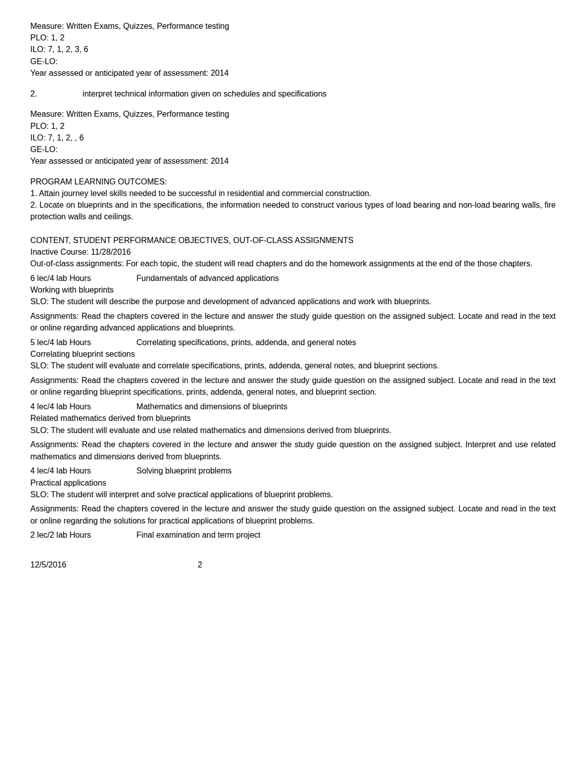Measure: Written Exams, Quizzes, Performance testing
PLO: 1, 2
ILO: 7, 1, 2, 3, 6
GE-LO:
Year assessed or anticipated year of assessment: 2014
2. interpret technical information given on schedules and specifications
Measure: Written Exams, Quizzes, Performance testing
PLO: 1, 2
ILO: 7, 1, 2, , 6
GE-LO:
Year assessed or anticipated year of assessment: 2014
PROGRAM LEARNING OUTCOMES:
1. Attain journey level skills needed to be successful in residential and commercial construction.
2. Locate on blueprints and in the specifications, the information needed to construct various types of load bearing and non-load bearing walls, fire protection walls and ceilings.
CONTENT, STUDENT PERFORMANCE OBJECTIVES, OUT-OF-CLASS ASSIGNMENTS
Inactive Course: 11/28/2016
Out-of-class assignments: For each topic, the student will read chapters and do the homework assignments at the end of the those chapters.
6 lec/4 lab Hours Fundamentals of advanced applications
Working with blueprints
SLO: The student will describe the purpose and development of advanced applications and work with blueprints.
Assignments: Read the chapters covered in the lecture and answer the study guide question on the assigned subject. Locate and read in the text or online regarding advanced applications and blueprints.
5 lec/4 lab Hours Correlating specifications, prints, addenda, and general notes
Correlating blueprint sections
SLO: The student will evaluate and correlate specifications, prints, addenda, general notes, and blueprint sections.
Assignments: Read the chapters covered in the lecture and answer the study guide question on the assigned subject. Locate and read in the text or online regarding blueprint specifications, prints, addenda, general notes, and blueprint section.
4 lec/4 lab Hours Mathematics and dimensions of blueprints
Related mathematics derived from blueprints
SLO: The student will evaluate and use related mathematics and dimensions derived from blueprints.
Assignments: Read the chapters covered in the lecture and answer the study guide question on the assigned subject. Interpret and use related mathematics and dimensions derived from blueprints.
4 lec/4 lab Hours Solving blueprint problems
Practical applications
SLO: The student will interpret and solve practical applications of blueprint problems.
Assignments: Read the chapters covered in the lecture and answer the study guide question on the assigned subject. Locate and read in the text or online regarding the solutions for practical applications of blueprint problems.
2 lec/2 lab Hours Final examination and term project
12/5/2016 2